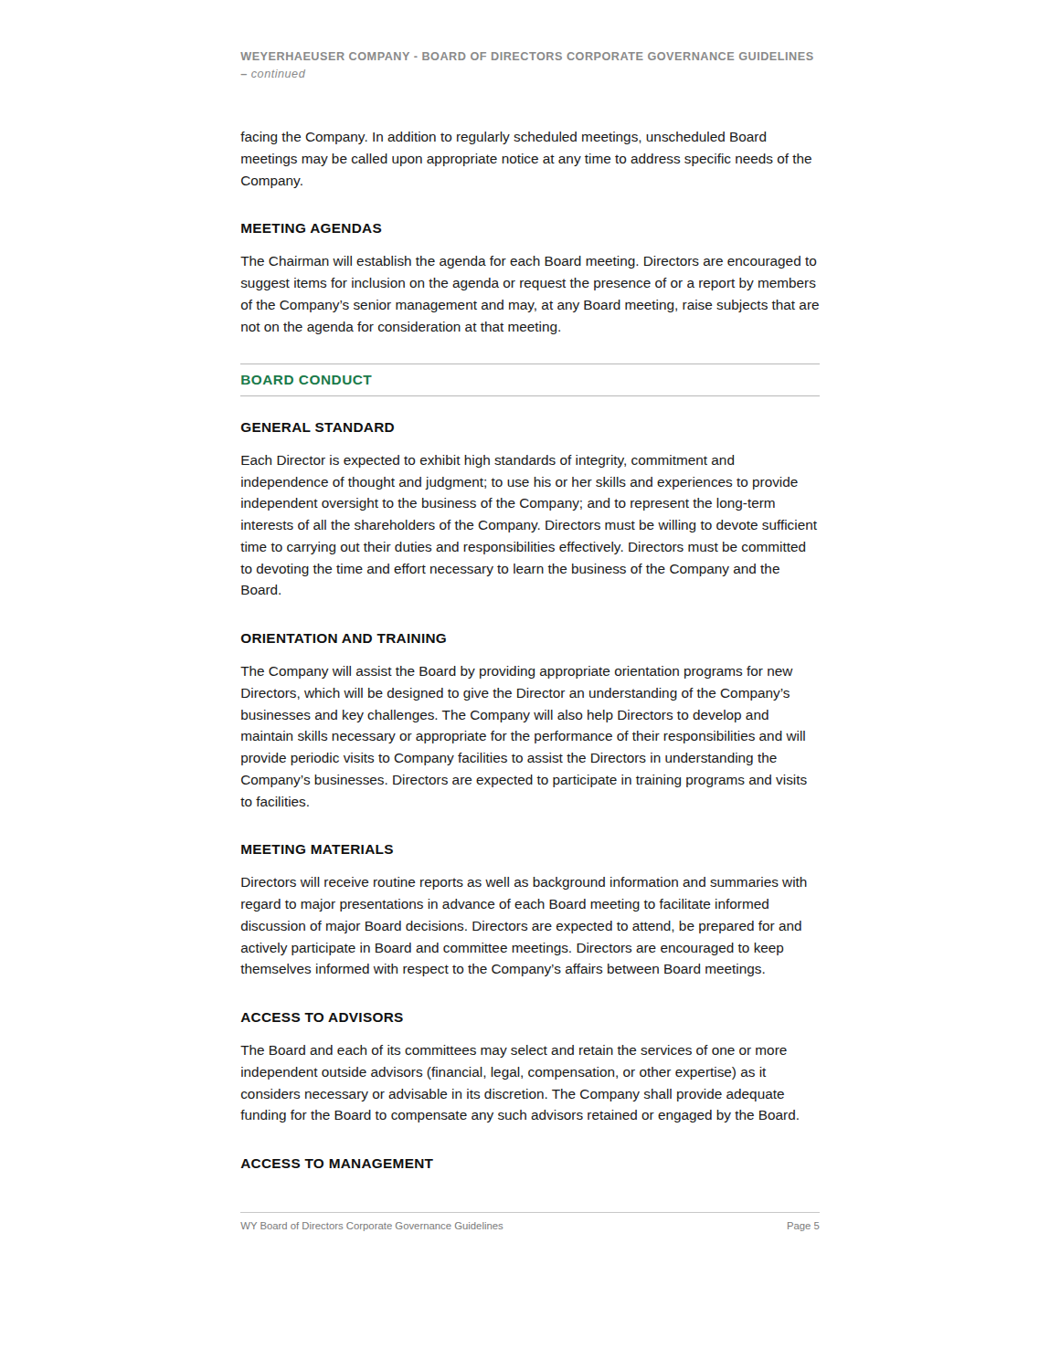WEYERHAEUSER COMPANY - BOARD OF DIRECTORS CORPORATE GOVERNANCE GUIDELINES – continued
facing the Company. In addition to regularly scheduled meetings, unscheduled Board meetings may be called upon appropriate notice at any time to address specific needs of the Company.
MEETING AGENDAS
The Chairman will establish the agenda for each Board meeting. Directors are encouraged to suggest items for inclusion on the agenda or request the presence of or a report by members of the Company’s senior management and may, at any Board meeting, raise subjects that are not on the agenda for consideration at that meeting.
BOARD CONDUCT
GENERAL STANDARD
Each Director is expected to exhibit high standards of integrity, commitment and independence of thought and judgment; to use his or her skills and experiences to provide independent oversight to the business of the Company; and to represent the long-term interests of all the shareholders of the Company. Directors must be willing to devote sufficient time to carrying out their duties and responsibilities effectively. Directors must be committed to devoting the time and effort necessary to learn the business of the Company and the Board.
ORIENTATION AND TRAINING
The Company will assist the Board by providing appropriate orientation programs for new Directors, which will be designed to give the Director an understanding of the Company’s businesses and key challenges. The Company will also help Directors to develop and maintain skills necessary or appropriate for the performance of their responsibilities and will provide periodic visits to Company facilities to assist the Directors in understanding the Company’s businesses. Directors are expected to participate in training programs and visits to facilities.
MEETING MATERIALS
Directors will receive routine reports as well as background information and summaries with regard to major presentations in advance of each Board meeting to facilitate informed discussion of major Board decisions. Directors are expected to attend, be prepared for and actively participate in Board and committee meetings. Directors are encouraged to keep themselves informed with respect to the Company’s affairs between Board meetings.
ACCESS TO ADVISORS
The Board and each of its committees may select and retain the services of one or more independent outside advisors (financial, legal, compensation, or other expertise) as it considers necessary or advisable in its discretion. The Company shall provide adequate funding for the Board to compensate any such advisors retained or engaged by the Board.
ACCESS TO MANAGEMENT
WY Board of Directors Corporate Governance Guidelines Page 5